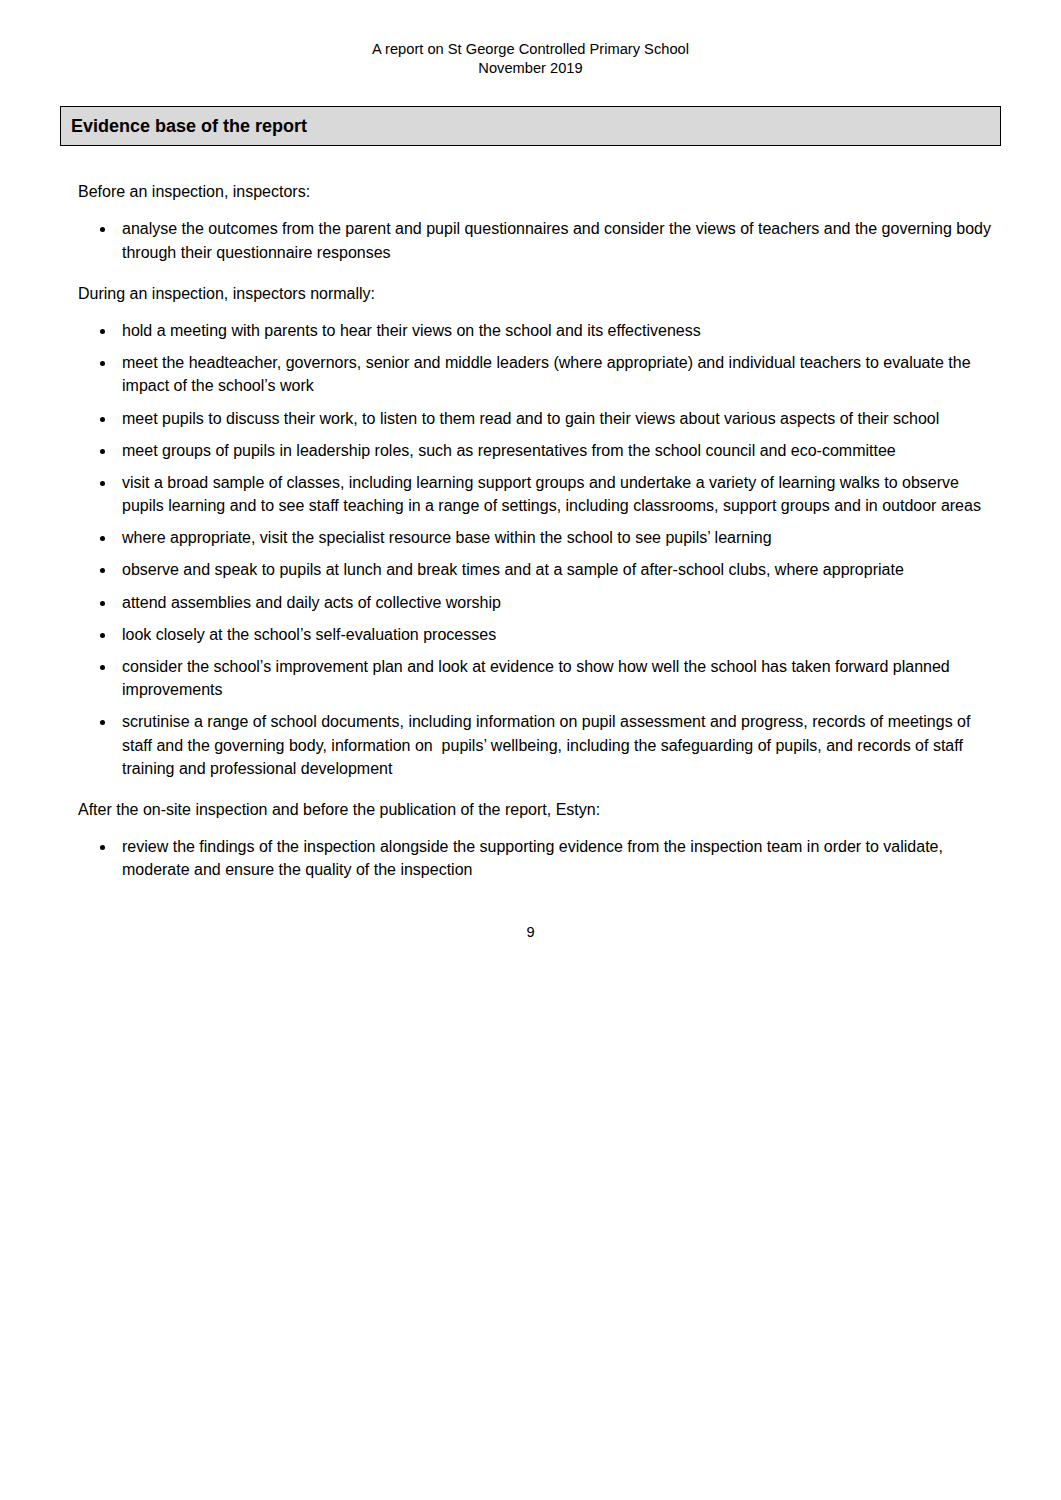A report on St George Controlled Primary School
November 2019
Evidence base of the report
Before an inspection, inspectors:
analyse the outcomes from the parent and pupil questionnaires and consider the views of teachers and the governing body through their questionnaire responses
During an inspection, inspectors normally:
hold a meeting with parents to hear their views on the school and its effectiveness
meet the headteacher, governors, senior and middle leaders (where appropriate) and individual teachers to evaluate the impact of the school’s work
meet pupils to discuss their work, to listen to them read and to gain their views about various aspects of their school
meet groups of pupils in leadership roles, such as representatives from the school council and eco-committee
visit a broad sample of classes, including learning support groups and undertake a variety of learning walks to observe pupils learning and to see staff teaching in a range of settings, including classrooms, support groups and in outdoor areas
where appropriate, visit the specialist resource base within the school to see pupils’ learning
observe and speak to pupils at lunch and break times and at a sample of after-school clubs, where appropriate
attend assemblies and daily acts of collective worship
look closely at the school’s self-evaluation processes
consider the school’s improvement plan and look at evidence to show how well the school has taken forward planned improvements
scrutinise a range of school documents, including information on pupil assessment and progress, records of meetings of staff and the governing body, information on pupils’ wellbeing, including the safeguarding of pupils, and records of staff training and professional development
After the on-site inspection and before the publication of the report, Estyn:
review the findings of the inspection alongside the supporting evidence from the inspection team in order to validate, moderate and ensure the quality of the inspection
9